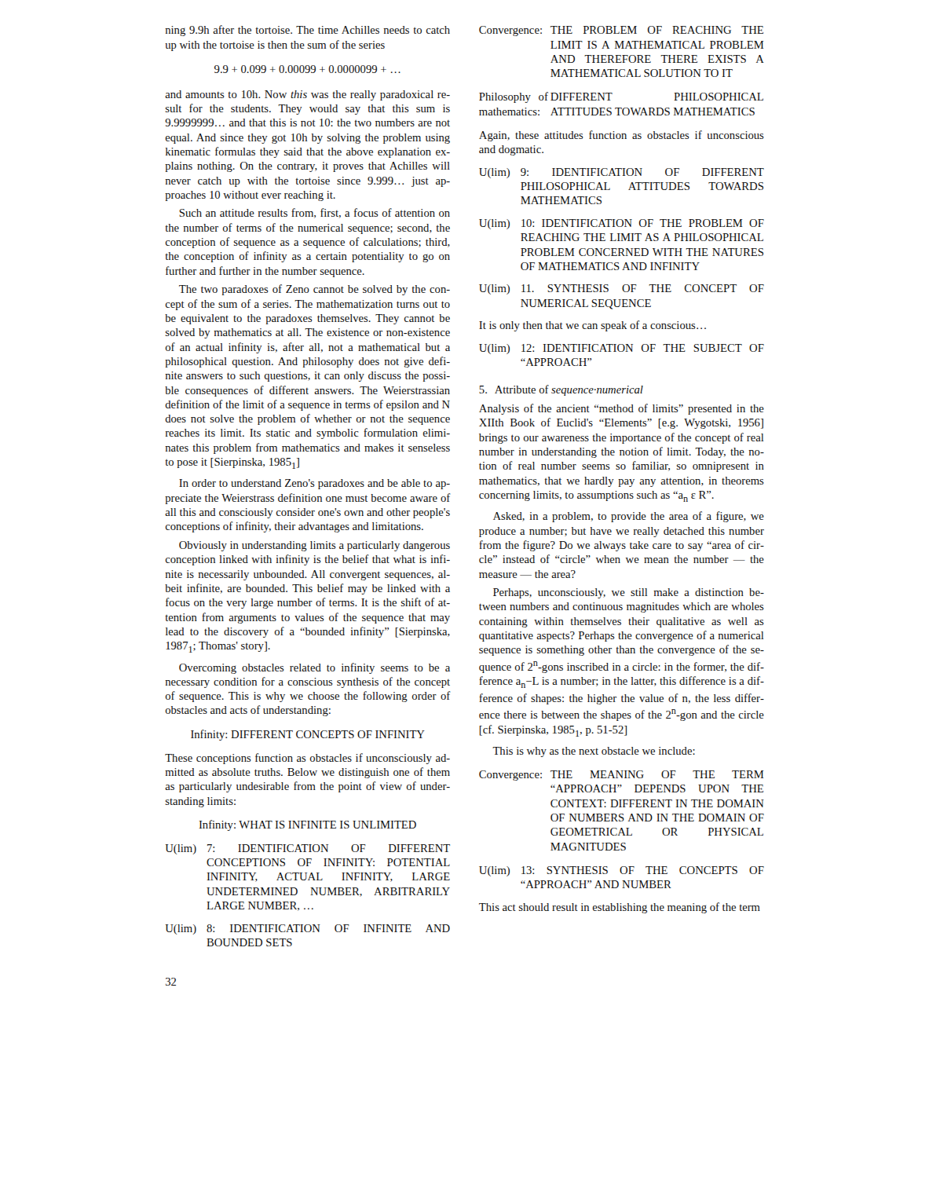ning 9.9h after the tortoise. The time Achilles needs to catch up with the tortoise is then the sum of the series
9.9 + 0.099 + 0.00099 + 0.0000099 + …
and amounts to 10h. Now this was the really paradoxical result for the students. They would say that this sum is 9.9999999… and that this is not 10: the two numbers are not equal. And since they got 10h by solving the problem using kinematic formulas they said that the above explanation explains nothing. On the contrary, it proves that Achilles will never catch up with the tortoise since 9.999… just approaches 10 without ever reaching it.
Such an attitude results from, first, a focus of attention on the number of terms of the numerical sequence; second, the conception of sequence as a sequence of calculations; third, the conception of infinity as a certain potentiality to go on further and further in the number sequence.
The two paradoxes of Zeno cannot be solved by the concept of the sum of a series. The mathematization turns out to be equivalent to the paradoxes themselves. They cannot be solved by mathematics at all. The existence or non-existence of an actual infinity is, after all, not a mathematical but a philosophical question. And philosophy does not give definite answers to such questions, it can only discuss the possible consequences of different answers. The Weierstrassian definition of the limit of a sequence in terms of epsilon and N does not solve the problem of whether or not the sequence reaches its limit. Its static and symbolic formulation eliminates this problem from mathematics and makes it senseless to pose it [Sierpinska, 19851]
In order to understand Zeno's paradoxes and be able to appreciate the Weierstrass definition one must become aware of all this and consciously consider one's own and other people's conceptions of infinity, their advantages and limitations.
Obviously in understanding limits a particularly dangerous conception linked with infinity is the belief that what is infinite is necessarily unbounded. All convergent sequences, albeit infinite, are bounded. This belief may be linked with a focus on the very large number of terms. It is the shift of attention from arguments to values of the sequence that may lead to the discovery of a “bounded infinity” [Sierpinska, 19871; Thomas' story].
Overcoming obstacles related to infinity seems to be a necessary condition for a conscious synthesis of the concept of sequence. This is why we choose the following order of obstacles and acts of understanding:
Infinity: DIFFERENT CONCEPTS OF INFINITY
These conceptions function as obstacles if unconsciously admitted as absolute truths. Below we distinguish one of them as particularly undesirable from the point of view of understanding limits:
Infinity: WHAT IS INFINITE IS UNLIMITED
U(lim) 7: IDENTIFICATION OF DIFFERENT CONCEPTIONS OF INFINITY: POTENTIAL INFINITY, ACTUAL INFINITY, LARGE UNDETERMINED NUMBER, ARBITRARILY LARGE NUMBER, …
U(lim) 8: IDENTIFICATION OF INFINITE AND BOUNDED SETS
Convergence: THE PROBLEM OF REACHING THE LIMIT IS A MATHEMATICAL PROBLEM AND THEREFORE THERE EXISTS A MATHEMATICAL SOLUTION TO IT
Philosophy of mathematics: DIFFERENT PHILOSOPHICAL ATTITUDES TOWARDS MATHEMATICS
Again, these attitudes function as obstacles if unconscious and dogmatic.
U(lim) 9: IDENTIFICATION OF DIFFERENT PHILOSOPHICAL ATTITUDES TOWARDS MATHEMATICS
U(lim) 10: IDENTIFICATION OF THE PROBLEM OF REACHING THE LIMIT AS A PHILOSOPHICAL PROBLEM CONCERNED WITH THE NATURES OF MATHEMATICS AND INFINITY
U(lim) 11. SYNTHESIS OF THE CONCEPT OF NUMERICAL SEQUENCE
It is only then that we can speak of a conscious…
U(lim) 12: IDENTIFICATION OF THE SUBJECT OF “APPROACH”
5. Attribute of sequence·numerical
Analysis of the ancient “method of limits” presented in the XIIth Book of Euclid's “Elements” [e.g. Wygotski, 1956] brings to our awareness the importance of the concept of real number in understanding the notion of limit. Today, the notion of real number seems so familiar, so omnipresent in mathematics, that we hardly pay any attention, in theorems concerning limits, to assumptions such as “an ε R”.
Asked, in a problem, to provide the area of a figure, we produce a number; but have we really detached this number from the figure? Do we always take care to say “area of circle” instead of “circle” when we mean the number — the measure — the area?
Perhaps, unconsciously, we still make a distinction between numbers and continuous magnitudes which are wholes containing within themselves their qualitative as well as quantitative aspects? Perhaps the convergence of a numerical sequence is something other than the convergence of the sequence of 2n-gons inscribed in a circle: in the former, the difference an−L is a number; in the latter, this difference is a difference of shapes: the higher the value of n, the less difference there is between the shapes of the 2n-gon and the circle [cf. Sierpinska, 19851, p. 51-52]
This is why as the next obstacle we include:
Convergence: THE MEANING OF THE TERM “APPROACH” DEPENDS UPON THE CONTEXT: DIFFERENT IN THE DOMAIN OF NUMBERS AND IN THE DOMAIN OF GEOMETRICAL OR PHYSICAL MAGNITUDES
U(lim) 13: SYNTHESIS OF THE CONCEPTS OF “APPROACH” AND NUMBER
This act should result in establishing the meaning of the term
32